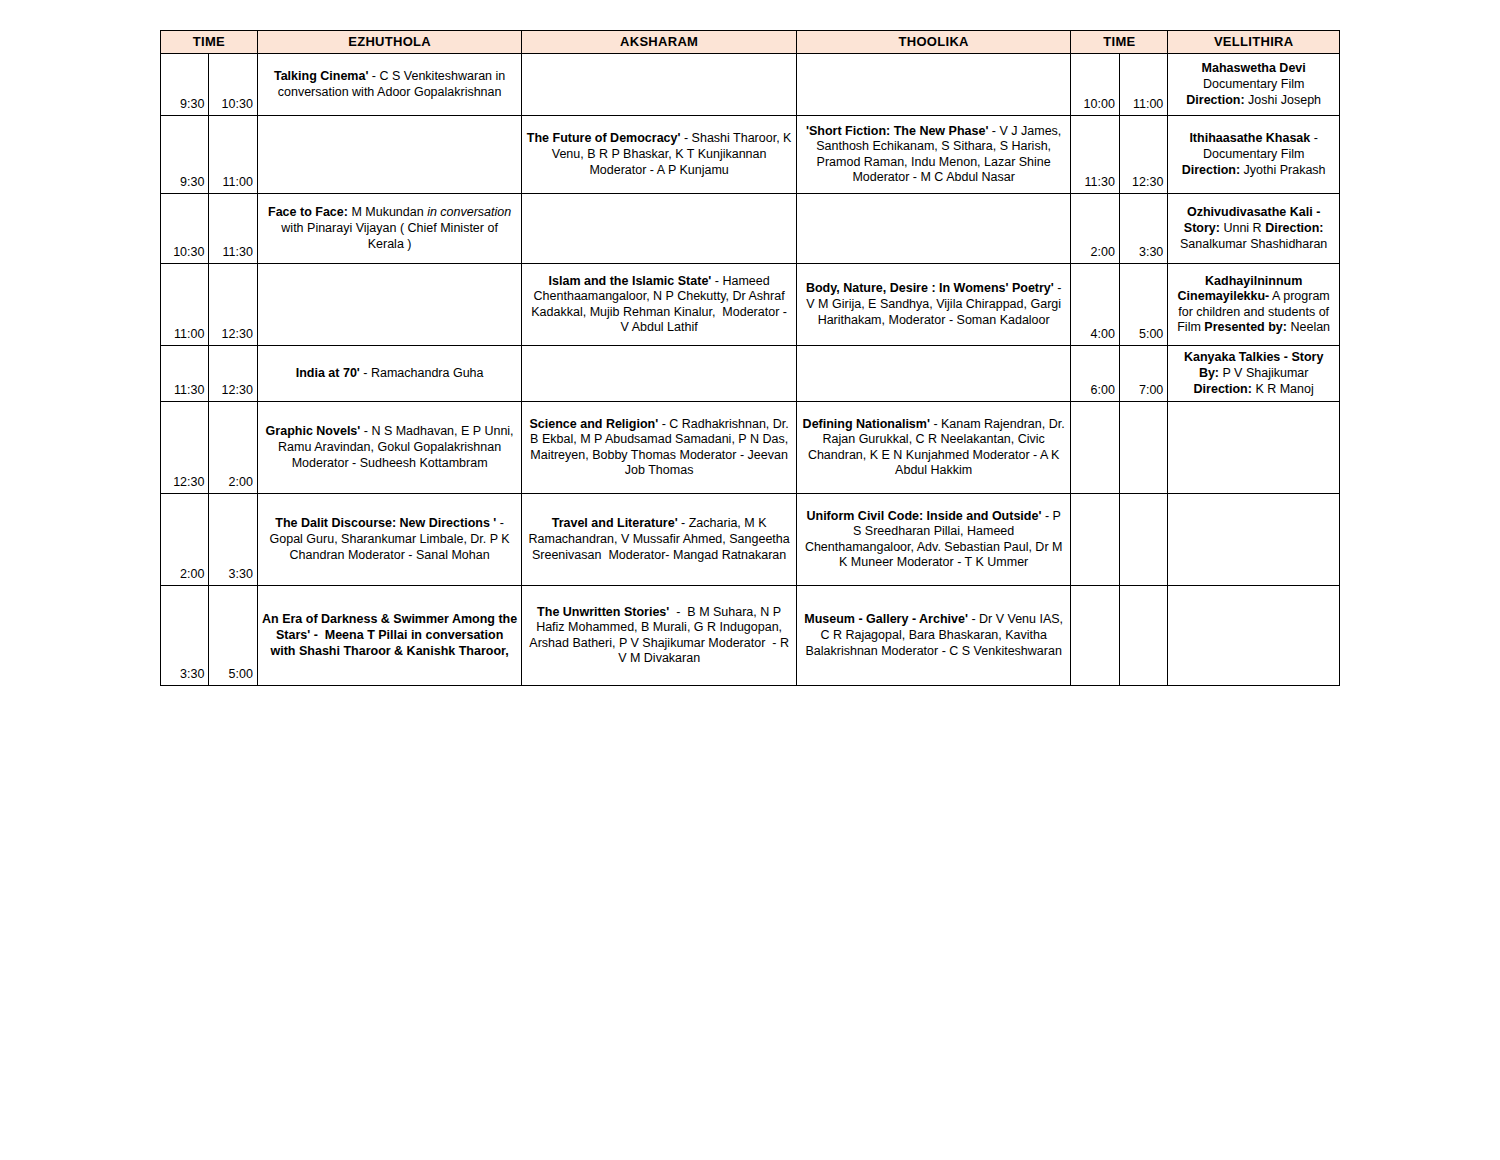| TIME | EZHUTHOLA | AKSHARAM | THOOLIKA | TIME | VELLITHIRA |
| --- | --- | --- | --- | --- | --- |
| 9:30 | 10:30 | Talking Cinema' - C S Venkiteshwaran in conversation with Adoor Gopalakrishnan | | | 10:00 | 11:00 | Mahaswetha Devi Documentary Film Direction: Joshi Joseph |
| 9:30 | 11:00 | | The Future of Democracy' - Shashi Tharoor, K Venu, B R P Bhaskar, K T Kunjikannan Moderator - A P Kunjamu | 'Short Fiction: The New Phase' - V J James, Santhosh Echikanam, S Sithara, S Harish, Pramod Raman, Indu Menon, Lazar Shine Moderator - M C Abdul Nasar | 11:30 | 12:30 | Ithihaasathe Khasak - Documentary Film Direction: Jyothi Prakash |
| 10:30 | 11:30 | Face to Face: M Mukundan in conversation with Pinarayi Vijayan ( Chief Minister of Kerala ) | | | 2:00 | 3:30 | Ozhivudivasathe Kali - Story: Unni R Direction: Sanalkumar Shashidharan |
| 11:00 | 12:30 | | Islam and the Islamic State' - Hameed Chenthaamangaloor, N P Chekutty, Dr Ashraf Kadakkal, Mujib Rehman Kinalur, Moderator - V Abdul Lathif | Body, Nature, Desire : In Womens' Poetry' - V M Girija, E Sandhya, Vijila Chirappad, Gargi Harithakam, Moderator - Soman Kadaloor | 4:00 | 5:00 | Kadhayilninnum Cinemayilekku- A program for children and students of Film Presented by: Neelan |
| 11:30 | 12:30 | India at 70' - Ramachandra Guha | | | 6:00 | 7:00 | Kanyaka Talkies - Story By: P V Shajikumar Direction: K R Manoj |
| 12:30 | 2:00 | Graphic Novels' - N S Madhavan, E P Unni, Ramu Aravindan, Gokul Gopalakrishnan Moderator - Sudheesh Kottambram | Science and Religion' - C Radhakrishnan, Dr. B Ekbal, M P Abudsamad Samadani, P N Das, Maitreyen, Bobby Thomas Moderator - Jeevan Job Thomas | Defining Nationalism' - Kanam Rajendran, Dr. Rajan Gurukkal, C R Neelakantan, Civic Chandran, K E N Kunjahmed Moderator - A K Abdul Hakkim | | | |
| 2:00 | 3:30 | The Dalit Discourse: New Directions ' - Gopal Guru, Sharankumar Limbale, Dr. P K Chandran Moderator - Sanal Mohan | Travel and Literature' - Zacharia, M K Ramachandran, V Mussafir Ahmed, Sangeetha Sreenivasan Moderator- Mangad Ratnakaran | Uniform Civil Code: Inside and Outside' - P S Sreedharan Pillai, Hameed Chenthamangaloor, Adv. Sebastian Paul, Dr M K Muneer Moderator - T K Ummer | | | |
| 3:30 | 5:00 | An Era of Darkness & Swimmer Among the Stars' - Meena T Pillai in conversation with Shashi Tharoor & Kanishk Tharoor, | The Unwritten Stories' - B M Suhara, N P Hafiz Mohammed, B Murali, G R Indugopan, Arshad Batheri, P V Shajikumar Moderator - R V M Divakaran | Museum - Gallery - Archive' - Dr V Venu IAS, C R Rajagopal, Bara Bhaskaran, Kavitha Balakrishnan Moderator - C S Venkiteshwaran | | | |